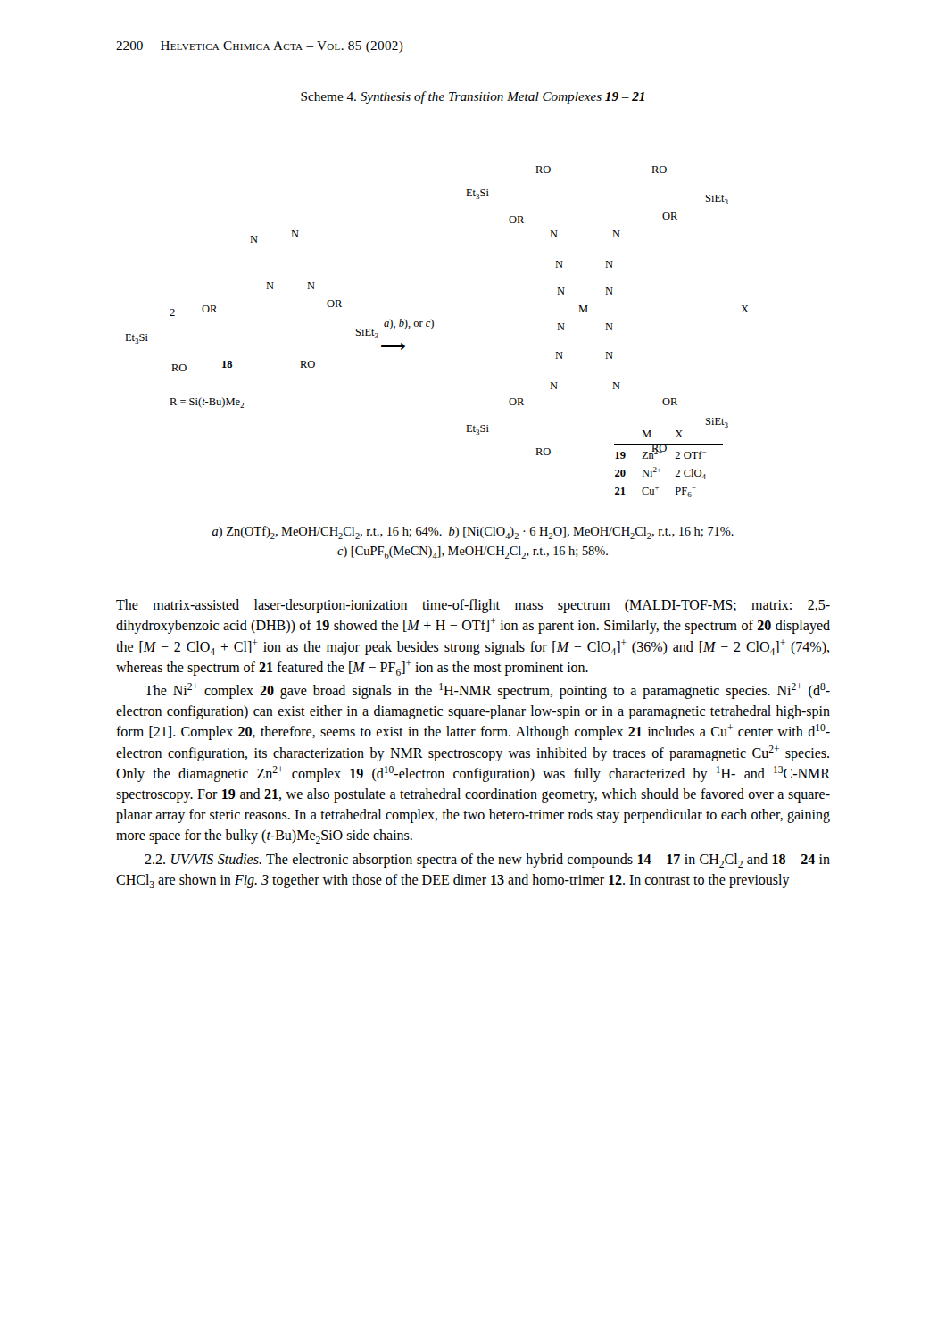2200 Helvetica Chimica Acta – Vol. 85 (2002)
Scheme 4. Synthesis of the Transition Metal Complexes 19 – 21
N N N N OR OR 2 Et3 Si SiEt3 18 RO RO R = Si(t-Bu)Me2 a), b), or c) ⟶ RO RO Et3 Si SiEt3 OR OR N N N N N N M N N N N N N X OR OR Et3 Si SiEt3 RO RO
| | M | X |
| --- | --- | --- |
| 19 | Zn 2+ | 2 OTf − |
| 20 | Ni 2+ | 2 ClO 4 − |
| 21 | Cu + | PF 6 − |
a) Zn(OTf)2, MeOH/CH2Cl2, r.t., 16 h; 64%. b) [Ni(ClO4)2 · 6 H2O], MeOH/CH2Cl2, r.t., 16 h; 71%.
c) [CuPF6(MeCN)4], MeOH/CH2Cl2, r.t., 16 h; 58%.
The matrix-assisted laser-desorption-ionization time-of-flight mass spectrum (MALDI-TOF-MS; matrix: 2,5-dihydroxybenzoic acid (DHB)) of 19 showed the [M + H − OTf]+ ion as parent ion. Similarly, the spectrum of 20 displayed the [M − 2 ClO4 + Cl]+ ion as the major peak besides strong signals for [M − ClO4]+ (36%) and [M − 2 ClO4]+ (74%), whereas the spectrum of 21 featured the [M − PF6]+ ion as the most prominent ion.
The Ni2+ complex 20 gave broad signals in the 1H-NMR spectrum, pointing to a paramagnetic species. Ni2+ (d8-electron configuration) can exist either in a diamagnetic square-planar low-spin or in a paramagnetic tetrahedral high-spin form [21]. Complex 20, therefore, seems to exist in the latter form. Although complex 21 includes a Cu+ center with d10-electron configuration, its characterization by NMR spectroscopy was inhibited by traces of paramagnetic Cu2+ species. Only the diamagnetic Zn2+ complex 19 (d10-electron configuration) was fully characterized by 1H- and 13C-NMR spectroscopy. For 19 and 21, we also postulate a tetrahedral coordination geometry, which should be favored over a square-planar array for steric reasons. In a tetrahedral complex, the two hetero-trimer rods stay perpendicular to each other, gaining more space for the bulky (t-Bu)Me2SiO side chains.
2.2. UV/VIS Studies. The electronic absorption spectra of the new hybrid compounds 14 – 17 in CH2Cl2 and 18 – 24 in CHCl3 are shown in Fig. 3 together with those of the DEE dimer 13 and homo-trimer 12. In contrast to the previously